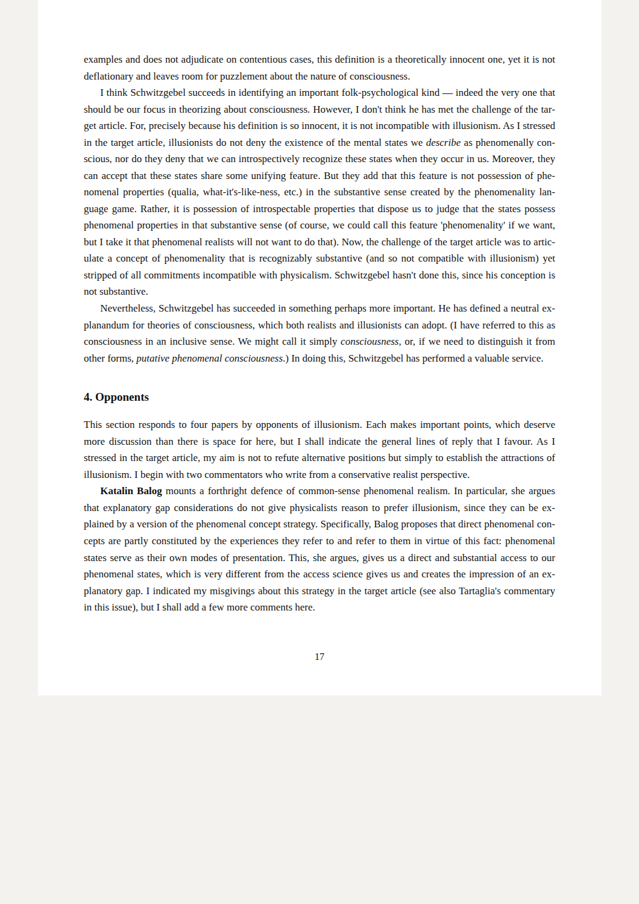examples and does not adjudicate on contentious cases, this definition is a theoretically innocent one, yet it is not deflationary and leaves room for puzzlement about the nature of consciousness.
I think Schwitzgebel succeeds in identifying an important folk-psychological kind — indeed the very one that should be our focus in theorizing about consciousness. However, I don't think he has met the challenge of the target article. For, precisely because his definition is so innocent, it is not incompatible with illusionism. As I stressed in the target article, illusionists do not deny the existence of the mental states we describe as phenomenally conscious, nor do they deny that we can introspectively recognize these states when they occur in us. Moreover, they can accept that these states share some unifying feature. But they add that this feature is not possession of phenomenal properties (qualia, what-it's-like-ness, etc.) in the substantive sense created by the phenomenality language game. Rather, it is possession of introspectable properties that dispose us to judge that the states possess phenomenal properties in that substantive sense (of course, we could call this feature 'phenomenality' if we want, but I take it that phenomenal realists will not want to do that). Now, the challenge of the target article was to articulate a concept of phenomenality that is recognizably substantive (and so not compatible with illusionism) yet stripped of all commitments incompatible with physicalism. Schwitzgebel hasn't done this, since his conception is not substantive.
Nevertheless, Schwitzgebel has succeeded in something perhaps more important. He has defined a neutral explanandum for theories of consciousness, which both realists and illusionists can adopt. (I have referred to this as consciousness in an inclusive sense. We might call it simply consciousness, or, if we need to distinguish it from other forms, putative phenomenal consciousness.) In doing this, Schwitzgebel has performed a valuable service.
4. Opponents
This section responds to four papers by opponents of illusionism. Each makes important points, which deserve more discussion than there is space for here, but I shall indicate the general lines of reply that I favour. As I stressed in the target article, my aim is not to refute alternative positions but simply to establish the attractions of illusionism. I begin with two commentators who write from a conservative realist perspective.
Katalin Balog mounts a forthright defence of common-sense phenomenal realism. In particular, she argues that explanatory gap considerations do not give physicalists reason to prefer illusionism, since they can be explained by a version of the phenomenal concept strategy. Specifically, Balog proposes that direct phenomenal concepts are partly constituted by the experiences they refer to and refer to them in virtue of this fact: phenomenal states serve as their own modes of presentation. This, she argues, gives us a direct and substantial access to our phenomenal states, which is very different from the access science gives us and creates the impression of an explanatory gap. I indicated my misgivings about this strategy in the target article (see also Tartaglia's commentary in this issue), but I shall add a few more comments here.
17